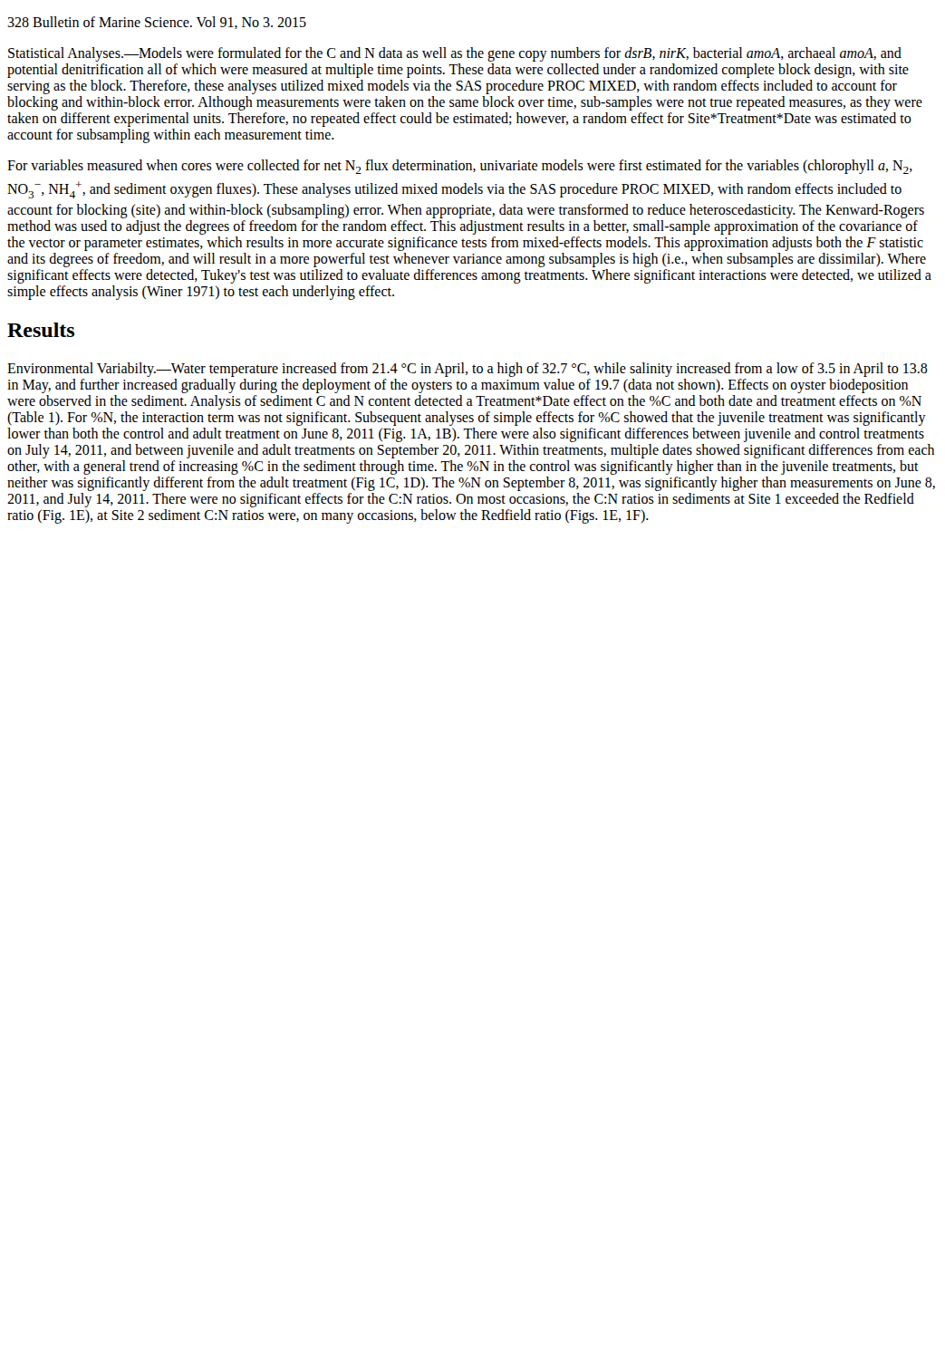328 Bulletin of Marine Science. Vol 91, No 3. 2015
Statistical Analyses.—Models were formulated for the C and N data as well as the gene copy numbers for dsrB, nirK, bacterial amoA, archaeal amoA, and potential denitrification all of which were measured at multiple time points. These data were collected under a randomized complete block design, with site serving as the block. Therefore, these analyses utilized mixed models via the SAS procedure PROC MIXED, with random effects included to account for blocking and within-block error. Although measurements were taken on the same block over time, sub-samples were not true repeated measures, as they were taken on different experimental units. Therefore, no repeated effect could be estimated; however, a random effect for Site*Treatment*Date was estimated to account for subsampling within each measurement time.
For variables measured when cores were collected for net N2 flux determination, univariate models were first estimated for the variables (chlorophyll a, N2, NO3−, NH4+, and sediment oxygen fluxes). These analyses utilized mixed models via the SAS procedure PROC MIXED, with random effects included to account for blocking (site) and within-block (subsampling) error. When appropriate, data were transformed to reduce heteroscedasticity. The Kenward-Rogers method was used to adjust the degrees of freedom for the random effect. This adjustment results in a better, small-sample approximation of the covariance of the vector or parameter estimates, which results in more accurate significance tests from mixed-effects models. This approximation adjusts both the F statistic and its degrees of freedom, and will result in a more powerful test whenever variance among subsamples is high (i.e., when subsamples are dissimilar). Where significant effects were detected, Tukey's test was utilized to evaluate differences among treatments. Where significant interactions were detected, we utilized a simple effects analysis (Winer 1971) to test each underlying effect.
Results
Environmental Variabilty.—Water temperature increased from 21.4 °C in April, to a high of 32.7 °C, while salinity increased from a low of 3.5 in April to 13.8 in May, and further increased gradually during the deployment of the oysters to a maximum value of 19.7 (data not shown). Effects on oyster biodeposition were observed in the sediment. Analysis of sediment C and N content detected a Treatment*Date effect on the %C and both date and treatment effects on %N (Table 1). For %N, the interaction term was not significant. Subsequent analyses of simple effects for %C showed that the juvenile treatment was significantly lower than both the control and adult treatment on June 8, 2011 (Fig. 1A, 1B). There were also significant differences between juvenile and control treatments on July 14, 2011, and between juvenile and adult treatments on September 20, 2011. Within treatments, multiple dates showed significant differences from each other, with a general trend of increasing %C in the sediment through time. The %N in the control was significantly higher than in the juvenile treatments, but neither was significantly different from the adult treatment (Fig 1C, 1D). The %N on September 8, 2011, was significantly higher than measurements on June 8, 2011, and July 14, 2011. There were no significant effects for the C:N ratios. On most occasions, the C:N ratios in sediments at Site 1 exceeded the Redfield ratio (Fig. 1E), at Site 2 sediment C:N ratios were, on many occasions, below the Redfield ratio (Figs. 1E, 1F).